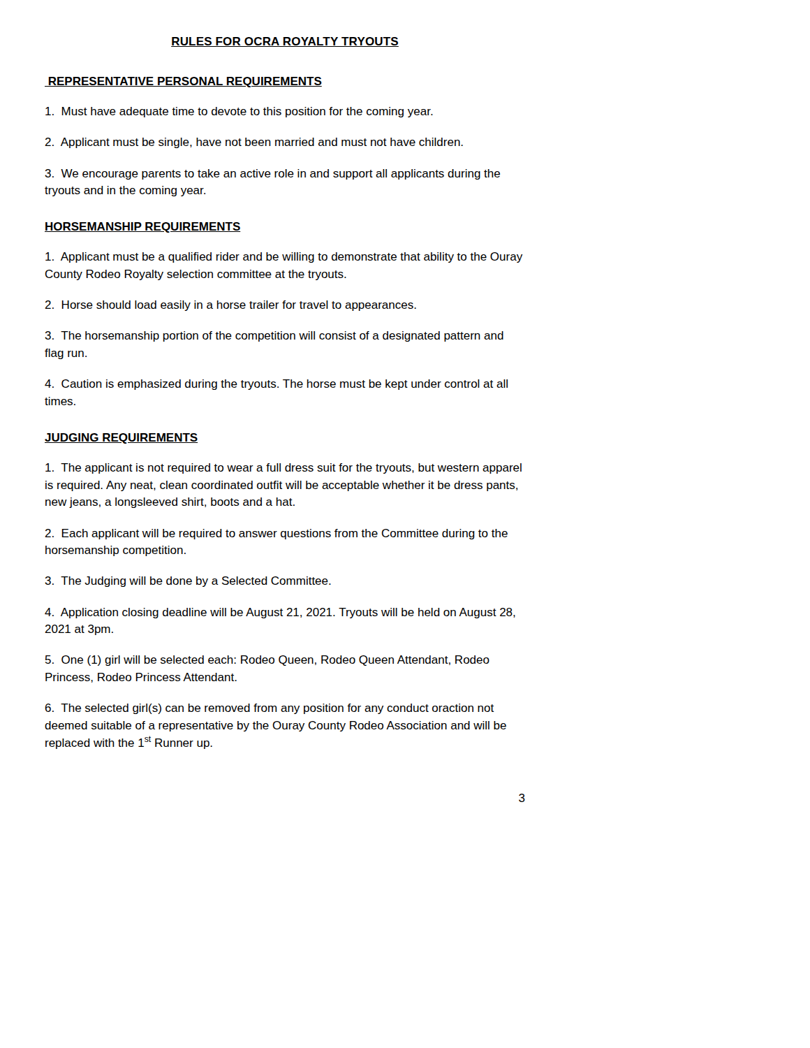RULES FOR OCRA ROYALTY TRYOUTS
REPRESENTATIVE PERSONAL REQUIREMENTS
1. Must have adequate time to devote to this position for the coming year.
2. Applicant must be single, have not been married and must not have children.
3. We encourage parents to take an active role in and support all applicants during the tryouts and in the coming year.
HORSEMANSHIP REQUIREMENTS
1. Applicant must be a qualified rider and be willing to demonstrate that ability to the Ouray County Rodeo Royalty selection committee at the tryouts.
2. Horse should load easily in a horse trailer for travel to appearances.
3. The horsemanship portion of the competition will consist of a designated pattern and flag run.
4. Caution is emphasized during the tryouts. The horse must be kept under control at all times.
JUDGING REQUIREMENTS
1. The applicant is not required to wear a full dress suit for the tryouts, but western apparel is required. Any neat, clean coordinated outfit will be acceptable whether it be dress pants, new jeans, a longsleeved shirt, boots and a hat.
2. Each applicant will be required to answer questions from the Committee during to the horsemanship competition.
3. The Judging will be done by a Selected Committee.
4. Application closing deadline will be August 21, 2021. Tryouts will be held on August 28, 2021 at 3pm.
5. One (1) girl will be selected each: Rodeo Queen, Rodeo Queen Attendant, Rodeo Princess, Rodeo Princess Attendant.
6. The selected girl(s) can be removed from any position for any conduct oraction not deemed suitable of a representative by the Ouray County Rodeo Association and will be replaced with the 1st Runner up.
3